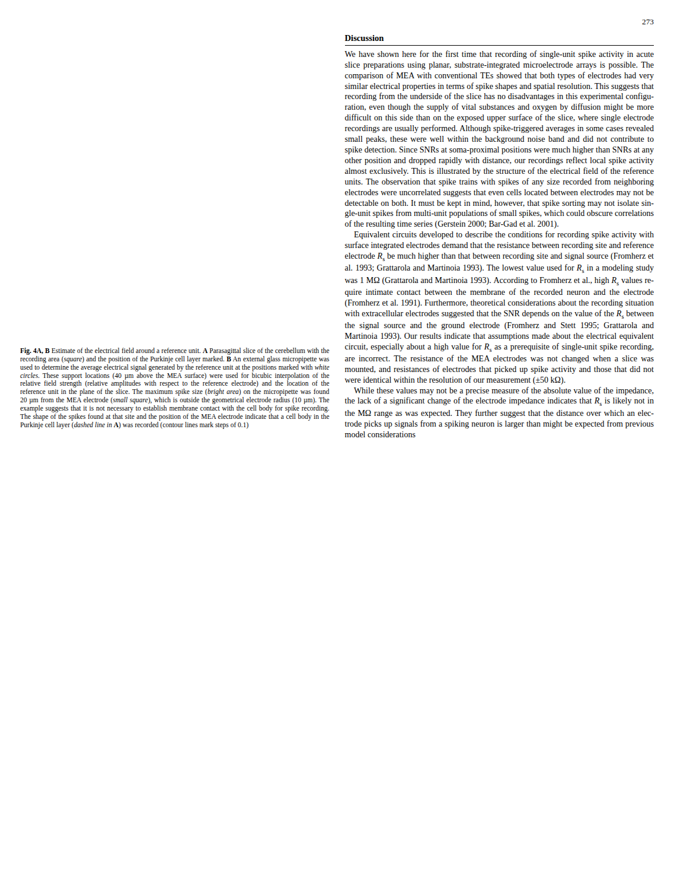273
Fig. 4A, B Estimate of the electrical field around a reference unit. A Parasagittal slice of the cerebellum with the recording area (square) and the position of the Purkinje cell layer marked. B An external glass micropipette was used to determine the average electrical signal generated by the reference unit at the positions marked with white circles. These support locations (40 µm above the MEA surface) were used for bicubic interpolation of the relative field strength (relative amplitudes with respect to the reference electrode) and the location of the reference unit in the plane of the slice. The maximum spike size (bright area) on the micropipette was found 20 µm from the MEA electrode (small square), which is outside the geometrical electrode radius (10 µm). The example suggests that it is not necessary to establish membrane contact with the cell body for spike recording. The shape of the spikes found at that site and the position of the MEA electrode indicate that a cell body in the Purkinje cell layer (dashed line in A) was recorded (contour lines mark steps of 0.1)
Discussion
We have shown here for the first time that recording of single-unit spike activity in acute slice preparations using planar, substrate-integrated microelectrode arrays is possible. The comparison of MEA with conventional TEs showed that both types of electrodes had very similar electrical properties in terms of spike shapes and spatial resolution. This suggests that recording from the underside of the slice has no disadvantages in this experimental configuration, even though the supply of vital substances and oxygen by diffusion might be more difficult on this side than on the exposed upper surface of the slice, where single electrode recordings are usually performed. Although spike-triggered averages in some cases revealed small peaks, these were well within the background noise band and did not contribute to spike detection. Since SNRs at soma-proximal positions were much higher than SNRs at any other position and dropped rapidly with distance, our recordings reflect local spike activity almost exclusively. This is illustrated by the structure of the electrical field of the reference units. The observation that spike trains with spikes of any size recorded from neighboring electrodes were uncorrelated suggests that even cells located between electrodes may not be detectable on both. It must be kept in mind, however, that spike sorting may not isolate single-unit spikes from multi-unit populations of small spikes, which could obscure correlations of the resulting time series (Gerstein 2000; Bar-Gad et al. 2001).
Equivalent circuits developed to describe the conditions for recording spike activity with surface integrated electrodes demand that the resistance between recording site and reference electrode Rs be much higher than that between recording site and signal source (Fromherz et al. 1993; Grattarola and Martinoia 1993). The lowest value used for Rs in a modeling study was 1 MΩ (Grattarola and Martinoia 1993). According to Fromherz et al., high Rs values require intimate contact between the membrane of the recorded neuron and the electrode (Fromherz et al. 1991). Furthermore, theoretical considerations about the recording situation with extracellular electrodes suggested that the SNR depends on the value of the Rs between the signal source and the ground electrode (Fromherz and Stett 1995; Grattarola and Martinoia 1993). Our results indicate that assumptions made about the electrical equivalent circuit, especially about a high value for Rs as a prerequisite of single-unit spike recording, are incorrect. The resistance of the MEA electrodes was not changed when a slice was mounted, and resistances of electrodes that picked up spike activity and those that did not were identical within the resolution of our measurement (±50 kΩ).
While these values may not be a precise measure of the absolute value of the impedance, the lack of a significant change of the electrode impedance indicates that Rs is likely not in the MΩ range as was expected. They further suggest that the distance over which an electrode picks up signals from a spiking neuron is larger than might be expected from previous model considerations